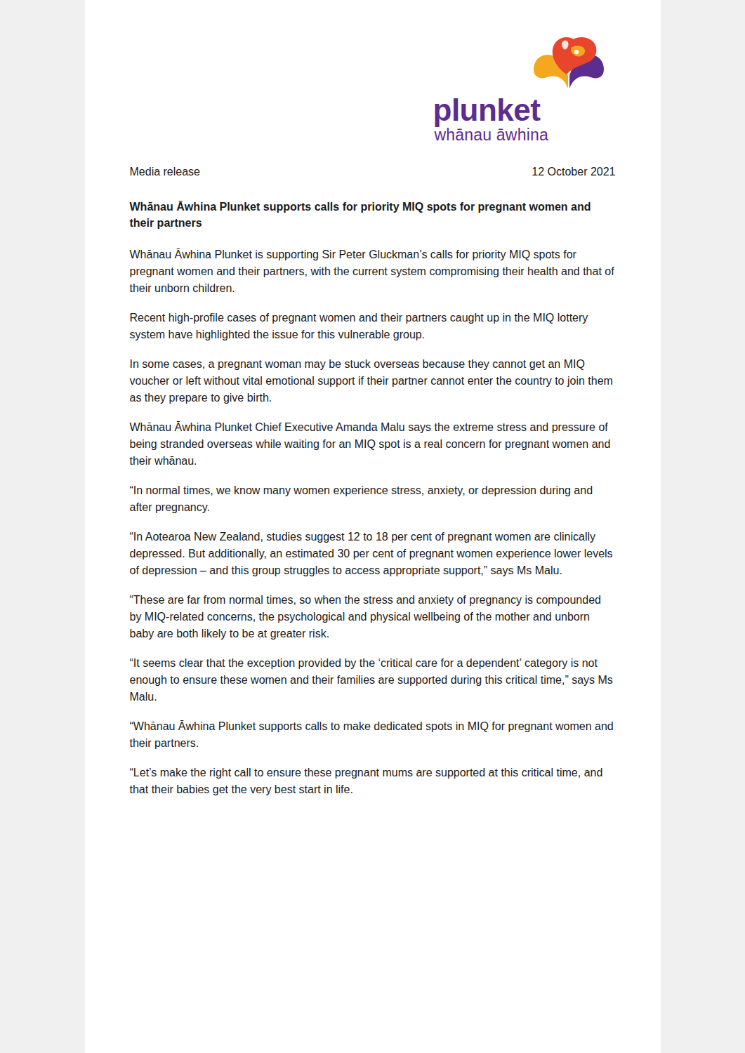plunket
whānau āwhina
Media release 12 October 2021
Whānau Āwhina Plunket supports calls for priority MIQ spots for pregnant women and their partners
Whānau Āwhina Plunket is supporting Sir Peter Gluckman’s calls for priority MIQ spots for pregnant women and their partners, with the current system compromising their health and that of their unborn children.
Recent high-profile cases of pregnant women and their partners caught up in the MIQ lottery system have highlighted the issue for this vulnerable group.
In some cases, a pregnant woman may be stuck overseas because they cannot get an MIQ voucher or left without vital emotional support if their partner cannot enter the country to join them as they prepare to give birth.
Whānau Āwhina Plunket Chief Executive Amanda Malu says the extreme stress and pressure of being stranded overseas while waiting for an MIQ spot is a real concern for pregnant women and their whānau.
“In normal times, we know many women experience stress, anxiety, or depression during and after pregnancy.
“In Aotearoa New Zealand, studies suggest 12 to 18 per cent of pregnant women are clinically depressed. But additionally, an estimated 30 per cent of pregnant women experience lower levels of depression – and this group struggles to access appropriate support,” says Ms Malu.
“These are far from normal times, so when the stress and anxiety of pregnancy is compounded by MIQ-related concerns, the psychological and physical wellbeing of the mother and unborn baby are both likely to be at greater risk.
“It seems clear that the exception provided by the ‘critical care for a dependent’ category is not enough to ensure these women and their families are supported during this critical time,” says Ms Malu.
“Whānau Āwhina Plunket supports calls to make dedicated spots in MIQ for pregnant women and their partners.
“Let’s make the right call to ensure these pregnant mums are supported at this critical time, and that their babies get the very best start in life.